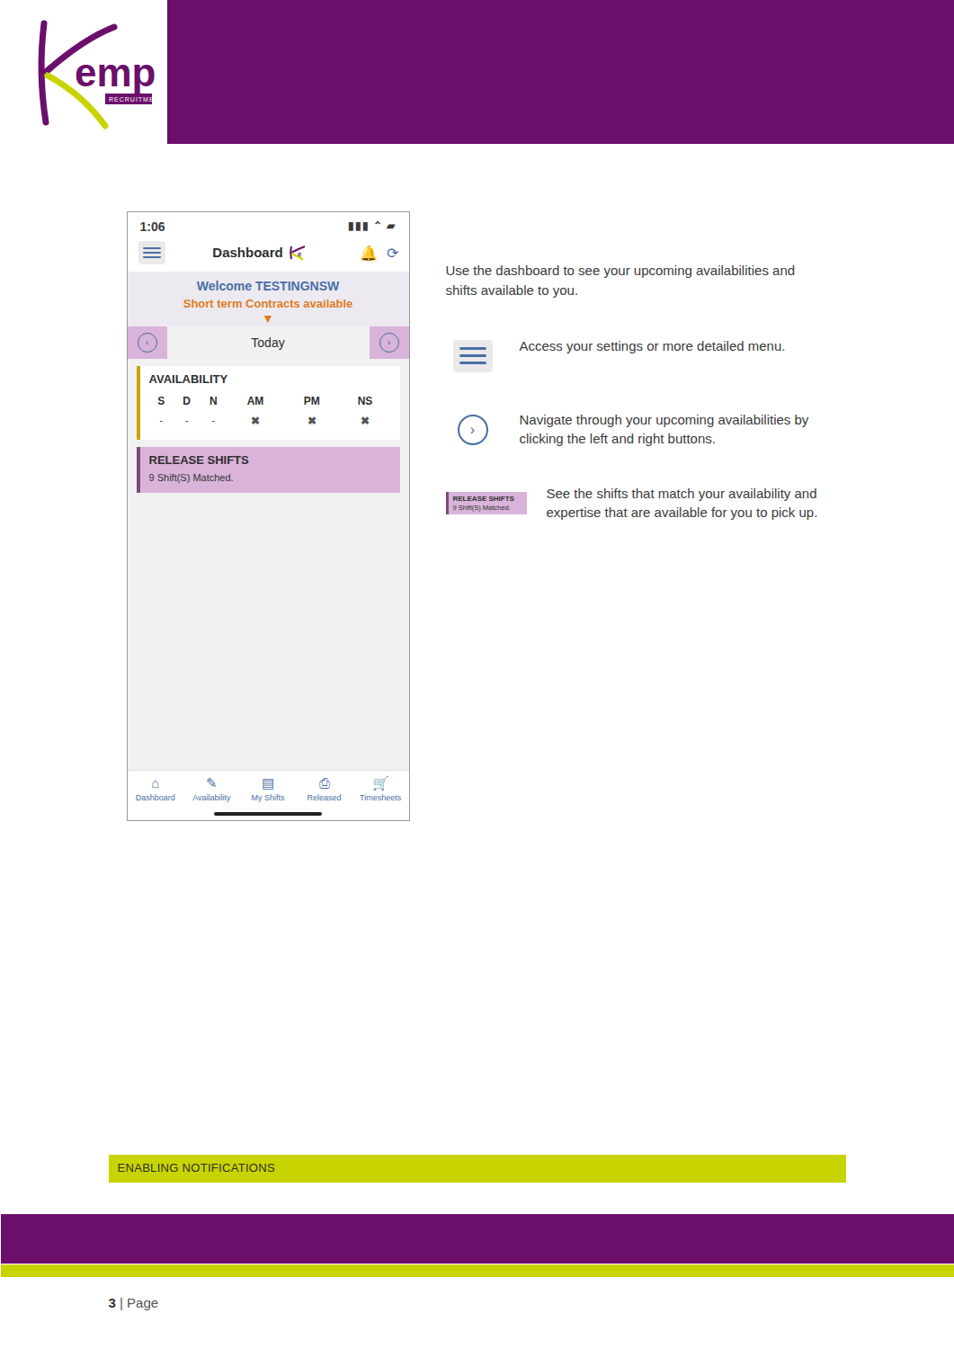emp RECRUITMENT
1:06 ▮▮▮ ⌃ ▰
Dashboard e
🔔 ⟳
Welcome TESTINGNSW
Short term Contracts available
▼
‹
Today
›
AVAILABILITY
| S | D | N | AM | PM | NS |
| --- | --- | --- | --- | --- | --- |
| - | - | - | ✖ | ✖ | ✖ |
RELEASE SHIFTS
9 Shift(S) Matched.
⌂Dashboard
✎Availability
▤My Shifts
⎙Released
🛒Timesheets
Use the dashboard to see your upcoming availabilities and shifts available to you.
Access your settings or more detailed menu.
›
Navigate through your upcoming availabilities by clicking the left and right buttons.
RELEASE SHIFTS 9 Shift(S) Matched.
See the shifts that match your availability and expertise that are available for you to pick up.
ENABLING NOTIFICATIONS
3 | Page